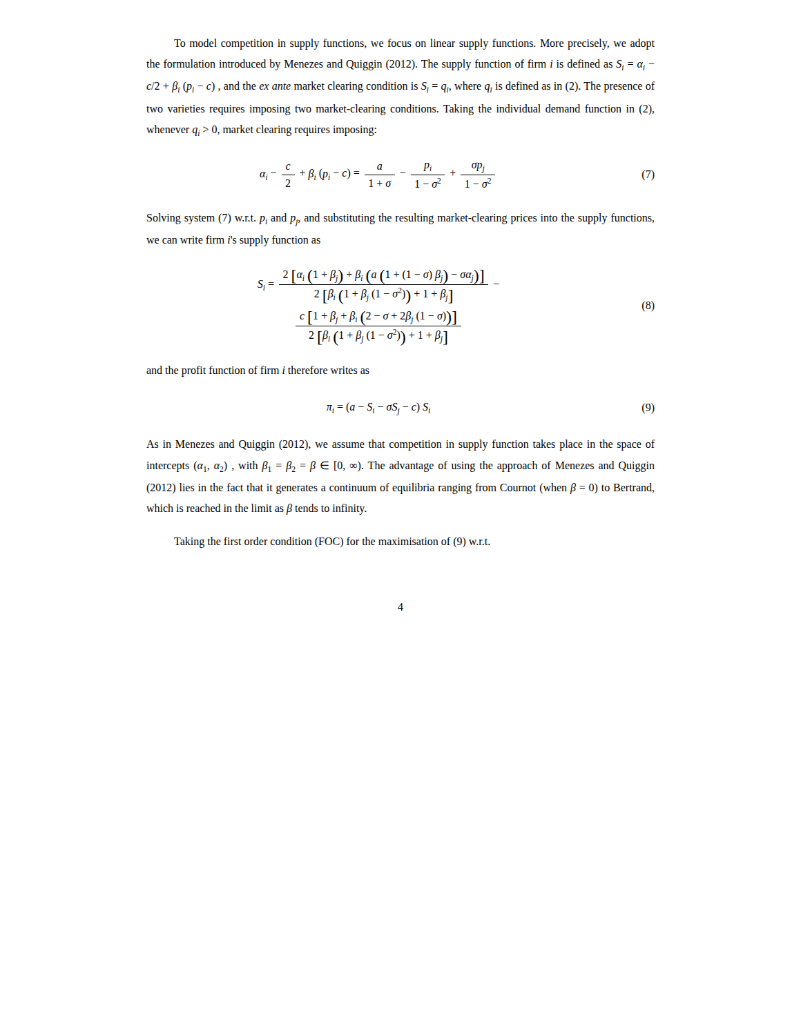To model competition in supply functions, we focus on linear supply functions. More precisely, we adopt the formulation introduced by Menezes and Quiggin (2012). The supply function of firm i is defined as Si = αi − c/2 + βi (pi − c) , and the ex ante market clearing condition is Si = qi, where qi is defined as in (2). The presence of two varieties requires imposing two market-clearing conditions. Taking the individual demand function in (2), whenever qi > 0, market clearing requires imposing:
αi − c 2 + βi (pi − c) = a 1 + σ − pi 1 − σ2 + σpj 1 − σ2
(7)
Solving system (7) w.r.t. pi and pj, and substituting the resulting market-clearing prices into the supply functions, we can write firm i's supply function as
Si = 2 [αi (1 + βj) + βi (a (1 + (1 − σ) βj) − σαj)] 2 [βi (1 + βj (1 − σ2)) + 1 + βj] −
c [1 + βj + βi (2 − σ + 2βj (1 − σ))] 2 [βi (1 + βj (1 − σ2)) + 1 + βj]
(8)
and the profit function of firm i therefore writes as
πi = (a − Si − σSj − c) Si
(9)
As in Menezes and Quiggin (2012), we assume that competition in supply function takes place in the space of intercepts (α1, α2) , with β1 = β2 = β ∈ [0, ∞). The advantage of using the approach of Menezes and Quiggin (2012) lies in the fact that it generates a continuum of equilibria ranging from Cournot (when β = 0) to Bertrand, which is reached in the limit as β tends to infinity.
Taking the first order condition (FOC) for the maximisation of (9) w.r.t.
4